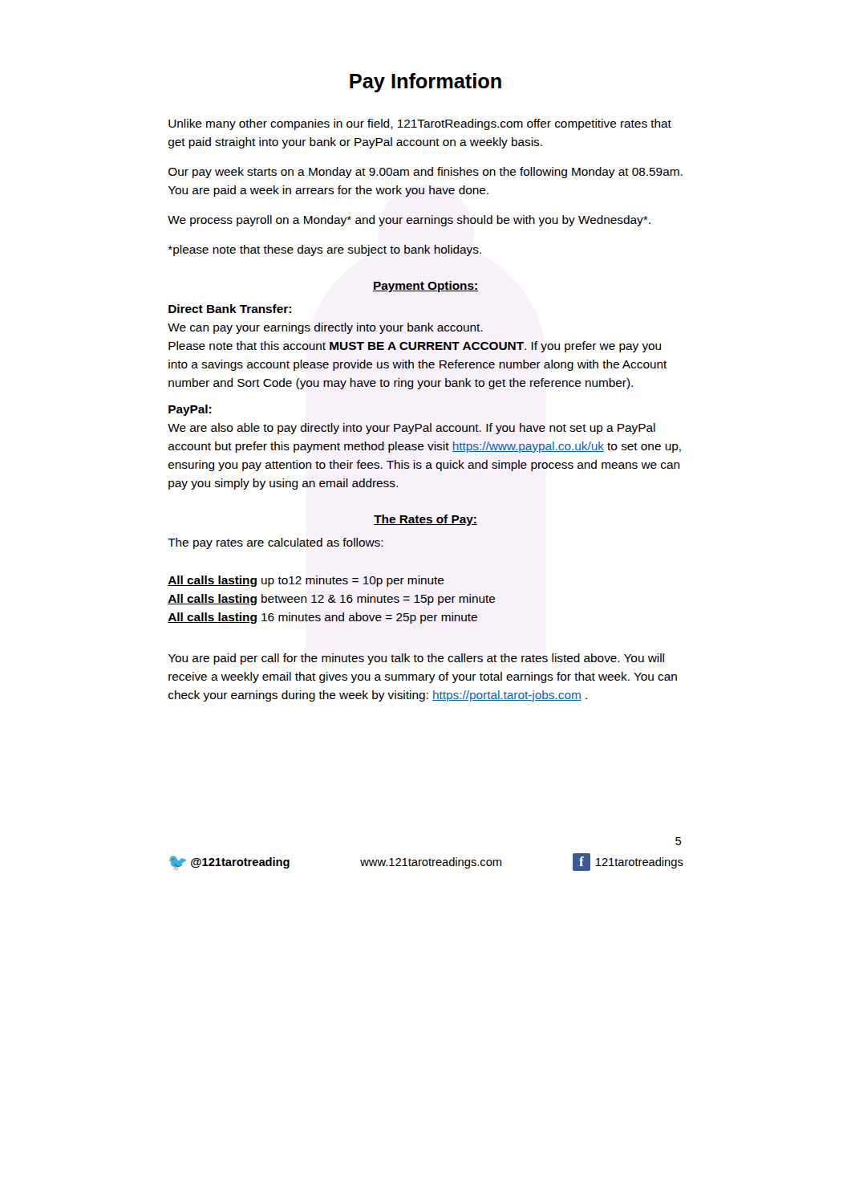Pay Information
Unlike many other companies in our field, 121TarotReadings.com offer competitive rates that get paid straight into your bank or PayPal account on a weekly basis.
Our pay week starts on a Monday at 9.00am and finishes on the following Monday at 08.59am. You are paid a week in arrears for the work you have done.
We process payroll on a Monday* and your earnings should be with you by Wednesday*.
*please note that these days are subject to bank holidays.
Payment Options:
Direct Bank Transfer:
We can pay your earnings directly into your bank account.
Please note that this account MUST BE A CURRENT ACCOUNT. If you prefer we pay you into a savings account please provide us with the Reference number along with the Account number and Sort Code (you may have to ring your bank to get the reference number).
PayPal:
We are also able to pay directly into your PayPal account. If you have not set up a PayPal account but prefer this payment method please visit https://www.paypal.co.uk/uk to set one up, ensuring you pay attention to their fees. This is a quick and simple process and means we can pay you simply by using an email address.
The Rates of Pay:
The pay rates are calculated as follows:
All calls lasting up to12 minutes = 10p per minute
All calls lasting between 12 & 16 minutes = 15p per minute
All calls lasting 16 minutes and above = 25p per minute
You are paid per call for the minutes you talk to the callers at the rates listed above. You will receive a weekly email that gives you a summary of your total earnings for that week. You can check your earnings during the week by visiting: https://portal.tarot-jobs.com .
5
🐦 @121tarotreading
www.121tarotreadings.com
f 121tarotreadings